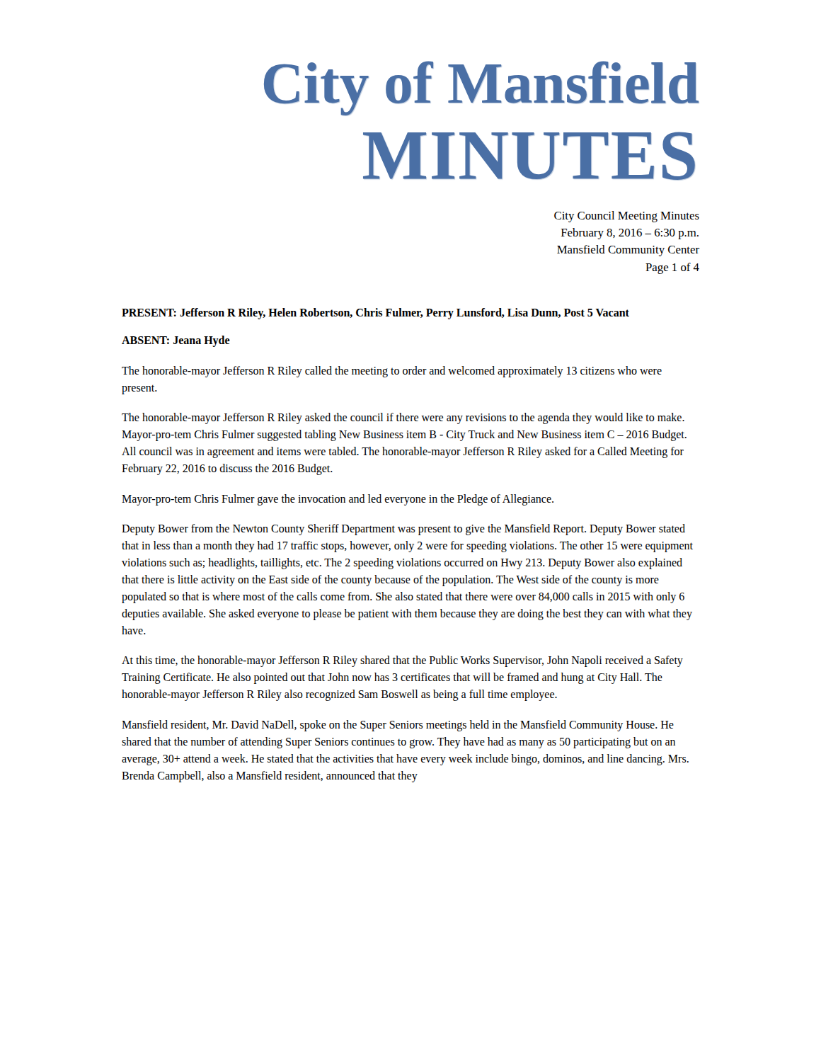City of Mansfield MINUTES
City Council Meeting Minutes
February 8, 2016 – 6:30 p.m.
Mansfield Community Center
Page 1 of 4
PRESENT: Jefferson R Riley, Helen Robertson, Chris Fulmer, Perry Lunsford, Lisa Dunn, Post 5 Vacant
ABSENT: Jeana Hyde
The honorable-mayor Jefferson R Riley called the meeting to order and welcomed approximately 13 citizens who were present.
The honorable-mayor Jefferson R Riley asked the council if there were any revisions to the agenda they would like to make. Mayor-pro-tem Chris Fulmer suggested tabling New Business item B - City Truck and New Business item C – 2016 Budget. All council was in agreement and items were tabled. The honorable-mayor Jefferson R Riley asked for a Called Meeting for February 22, 2016 to discuss the 2016 Budget.
Mayor-pro-tem Chris Fulmer gave the invocation and led everyone in the Pledge of Allegiance.
Deputy Bower from the Newton County Sheriff Department was present to give the Mansfield Report. Deputy Bower stated that in less than a month they had 17 traffic stops, however, only 2 were for speeding violations. The other 15 were equipment violations such as; headlights, taillights, etc. The 2 speeding violations occurred on Hwy 213. Deputy Bower also explained that there is little activity on the East side of the county because of the population. The West side of the county is more populated so that is where most of the calls come from. She also stated that there were over 84,000 calls in 2015 with only 6 deputies available. She asked everyone to please be patient with them because they are doing the best they can with what they have.
At this time, the honorable-mayor Jefferson R Riley shared that the Public Works Supervisor, John Napoli received a Safety Training Certificate. He also pointed out that John now has 3 certificates that will be framed and hung at City Hall. The honorable-mayor Jefferson R Riley also recognized Sam Boswell as being a full time employee.
Mansfield resident, Mr. David NaDell, spoke on the Super Seniors meetings held in the Mansfield Community House. He shared that the number of attending Super Seniors continues to grow. They have had as many as 50 participating but on an average, 30+ attend a week. He stated that the activities that have every week include bingo, dominos, and line dancing. Mrs. Brenda Campbell, also a Mansfield resident, announced that they